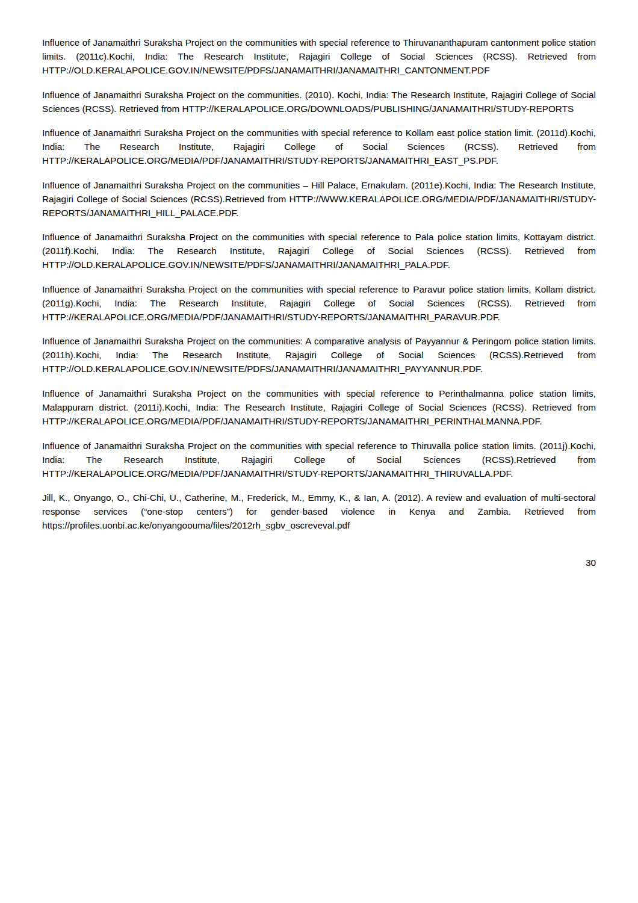Influence of Janamaithri Suraksha Project on the communities with special reference to Thiruvananthapuram cantonment police station limits. (2011c).Kochi, India: The Research Institute, Rajagiri College of Social Sciences (RCSS). Retrieved from HTTP://OLD.KERALAPOLICE.GOV.IN/NEWSITE/PDFS/JANAMAITHRI/JANAMAITHRI_CANTONMENT.PDF
Influence of Janamaithri Suraksha Project on the communities. (2010). Kochi, India: The Research Institute, Rajagiri College of Social Sciences (RCSS). Retrieved from HTTP://KERALAPOLICE.ORG/DOWNLOADS/PUBLISHING/JANAMAITHRI/STUDY-REPORTS
Influence of Janamaithri Suraksha Project on the communities with special reference to Kollam east police station limit. (2011d).Kochi, India: The Research Institute, Rajagiri College of Social Sciences (RCSS). Retrieved from HTTP://KERALAPOLICE.ORG/MEDIA/PDF/JANAMAITHRI/STUDY-REPORTS/JANAMAITHRI_EAST_PS.PDF.
Influence of Janamaithri Suraksha Project on the communities – Hill Palace, Ernakulam. (2011e).Kochi, India: The Research Institute, Rajagiri College of Social Sciences (RCSS).Retrieved from HTTP://WWW.KERALAPOLICE.ORG/MEDIA/PDF/JANAMAITHRI/STUDY-REPORTS/JANAMAITHRI_HILL_PALACE.PDF.
Influence of Janamaithri Suraksha Project on the communities with special reference to Pala police station limits, Kottayam district. (2011f).Kochi, India: The Research Institute, Rajagiri College of Social Sciences (RCSS). Retrieved from HTTP://OLD.KERALAPOLICE.GOV.IN/NEWSITE/PDFS/JANAMAITHRI/JANAMAITHRI_PALA.PDF.
Influence of Janamaithri Suraksha Project on the communities with special reference to Paravur police station limits, Kollam district. (2011g).Kochi, India: The Research Institute, Rajagiri College of Social Sciences (RCSS). Retrieved from HTTP://KERALAPOLICE.ORG/MEDIA/PDF/JANAMAITHRI/STUDY-REPORTS/JANAMAITHRI_PARAVUR.PDF.
Influence of Janamaithri Suraksha Project on the communities: A comparative analysis of Payyannur & Peringom police station limits. (2011h).Kochi, India: The Research Institute, Rajagiri College of Social Sciences (RCSS).Retrieved from HTTP://OLD.KERALAPOLICE.GOV.IN/NEWSITE/PDFS/JANAMAITHRI/JANAMAITHRI_PAYYANNUR.PDF.
Influence of Janamaithri Suraksha Project on the communities with special reference to Perinthalmanna police station limits, Malappuram district. (2011i).Kochi, India: The Research Institute, Rajagiri College of Social Sciences (RCSS). Retrieved from HTTP://KERALAPOLICE.ORG/MEDIA/PDF/JANAMAITHRI/STUDY-REPORTS/JANAMAITHRI_PERINTHALMANNA.PDF.
Influence of Janamaithri Suraksha Project on the communities with special reference to Thiruvalla police station limits. (2011j).Kochi, India: The Research Institute, Rajagiri College of Social Sciences (RCSS).Retrieved from HTTP://KERALAPOLICE.ORG/MEDIA/PDF/JANAMAITHRI/STUDY-REPORTS/JANAMAITHRI_THIRUVALLA.PDF.
Jill, K., Onyango, O., Chi-Chi, U., Catherine, M., Frederick, M., Emmy, K., & Ian, A. (2012). A review and evaluation of multi-sectoral response services (“one-stop centers”) for gender-based violence in Kenya and Zambia. Retrieved from https://profiles.uonbi.ac.ke/onyangoouma/files/2012rh_sgbv_oscreveval.pdf
30